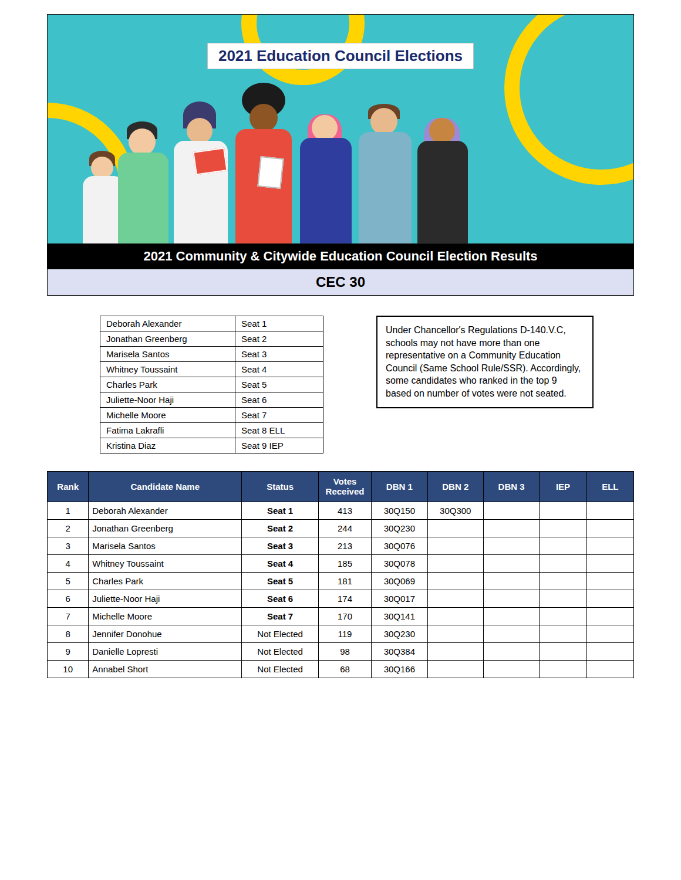2021 Education Council Elections
2021 Community & Citywide Education Council Election Results
CEC 30
| Deborah Alexander | Seat 1 |
| Jonathan Greenberg | Seat 2 |
| Marisela Santos | Seat 3 |
| Whitney Toussaint | Seat 4 |
| Charles Park | Seat 5 |
| Juliette-Noor Haji | Seat 6 |
| Michelle Moore | Seat 7 |
| Fatima Lakrafli | Seat 8 ELL |
| Kristina Diaz | Seat 9 IEP |
Under Chancellor's Regulations D-140.V.C, schools may not have more than one representative on a Community Education Council (Same School Rule/SSR). Accordingly, some candidates who ranked in the top 9 based on number of votes were not seated.
| Rank | Candidate Name | Status | Votes Received | DBN 1 | DBN 2 | DBN 3 | IEP | ELL |
| --- | --- | --- | --- | --- | --- | --- | --- | --- |
| 1 | Deborah Alexander | Seat 1 | 413 | 30Q150 | 30Q300 | | | |
| 2 | Jonathan Greenberg | Seat 2 | 244 | 30Q230 | | | | |
| 3 | Marisela Santos | Seat 3 | 213 | 30Q076 | | | | |
| 4 | Whitney Toussaint | Seat 4 | 185 | 30Q078 | | | | |
| 5 | Charles Park | Seat 5 | 181 | 30Q069 | | | | |
| 6 | Juliette-Noor Haji | Seat 6 | 174 | 30Q017 | | | | |
| 7 | Michelle Moore | Seat 7 | 170 | 30Q141 | | | | |
| 8 | Jennifer Donohue | Not Elected | 119 | 30Q230 | | | | |
| 9 | Danielle Lopresti | Not Elected | 98 | 30Q384 | | | | |
| 10 | Annabel Short | Not Elected | 68 | 30Q166 | | | | |